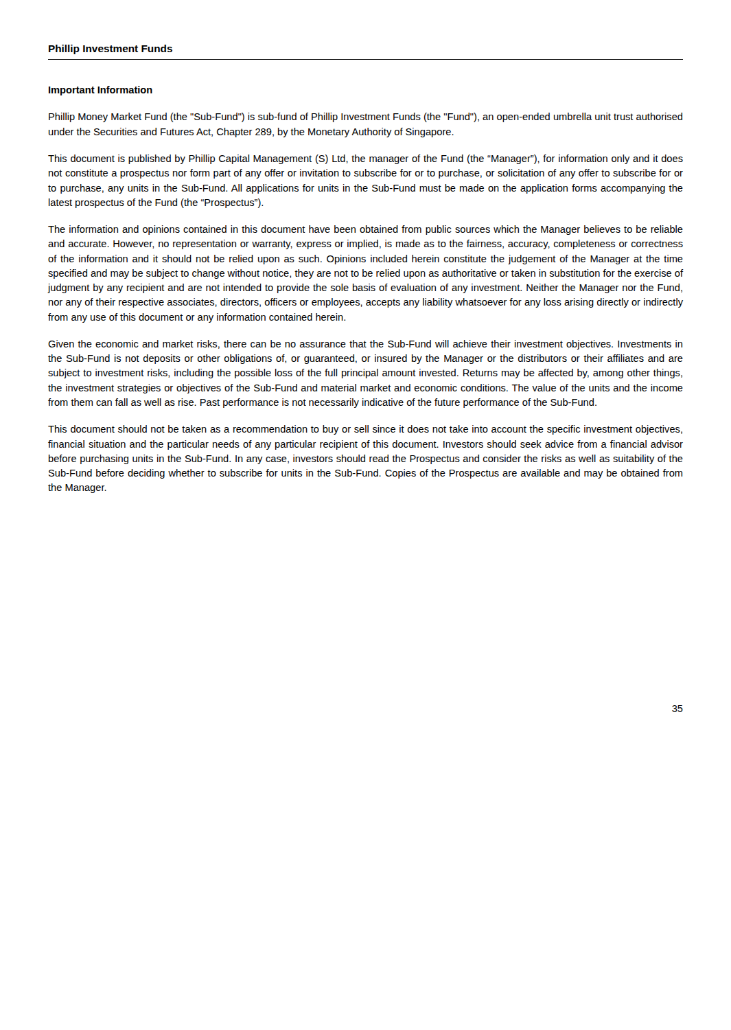Phillip Investment Funds
Important Information
Phillip Money Market Fund (the "Sub-Fund") is sub-fund of Phillip Investment Funds (the "Fund"), an open-ended umbrella unit trust authorised under the Securities and Futures Act, Chapter 289, by the Monetary Authority of Singapore.
This document is published by Phillip Capital Management (S) Ltd, the manager of the Fund (the “Manager”), for information only and it does not constitute a prospectus nor form part of any offer or invitation to subscribe for or to purchase, or solicitation of any offer to subscribe for or to purchase, any units in the Sub-Fund. All applications for units in the Sub-Fund must be made on the application forms accompanying the latest prospectus of the Fund (the “Prospectus”).
The information and opinions contained in this document have been obtained from public sources which the Manager believes to be reliable and accurate. However, no representation or warranty, express or implied, is made as to the fairness, accuracy, completeness or correctness of the information and it should not be relied upon as such. Opinions included herein constitute the judgement of the Manager at the time specified and may be subject to change without notice, they are not to be relied upon as authoritative or taken in substitution for the exercise of judgment by any recipient and are not intended to provide the sole basis of evaluation of any investment. Neither the Manager nor the Fund, nor any of their respective associates, directors, officers or employees, accepts any liability whatsoever for any loss arising directly or indirectly from any use of this document or any information contained herein.
Given the economic and market risks, there can be no assurance that the Sub-Fund will achieve their investment objectives. Investments in the Sub-Fund is not deposits or other obligations of, or guaranteed, or insured by the Manager or the distributors or their affiliates and are subject to investment risks, including the possible loss of the full principal amount invested. Returns may be affected by, among other things, the investment strategies or objectives of the Sub-Fund and material market and economic conditions. The value of the units and the income from them can fall as well as rise. Past performance is not necessarily indicative of the future performance of the Sub-Fund.
This document should not be taken as a recommendation to buy or sell since it does not take into account the specific investment objectives, financial situation and the particular needs of any particular recipient of this document. Investors should seek advice from a financial advisor before purchasing units in the Sub-Fund. In any case, investors should read the Prospectus and consider the risks as well as suitability of the Sub-Fund before deciding whether to subscribe for units in the Sub-Fund. Copies of the Prospectus are available and may be obtained from the Manager.
35